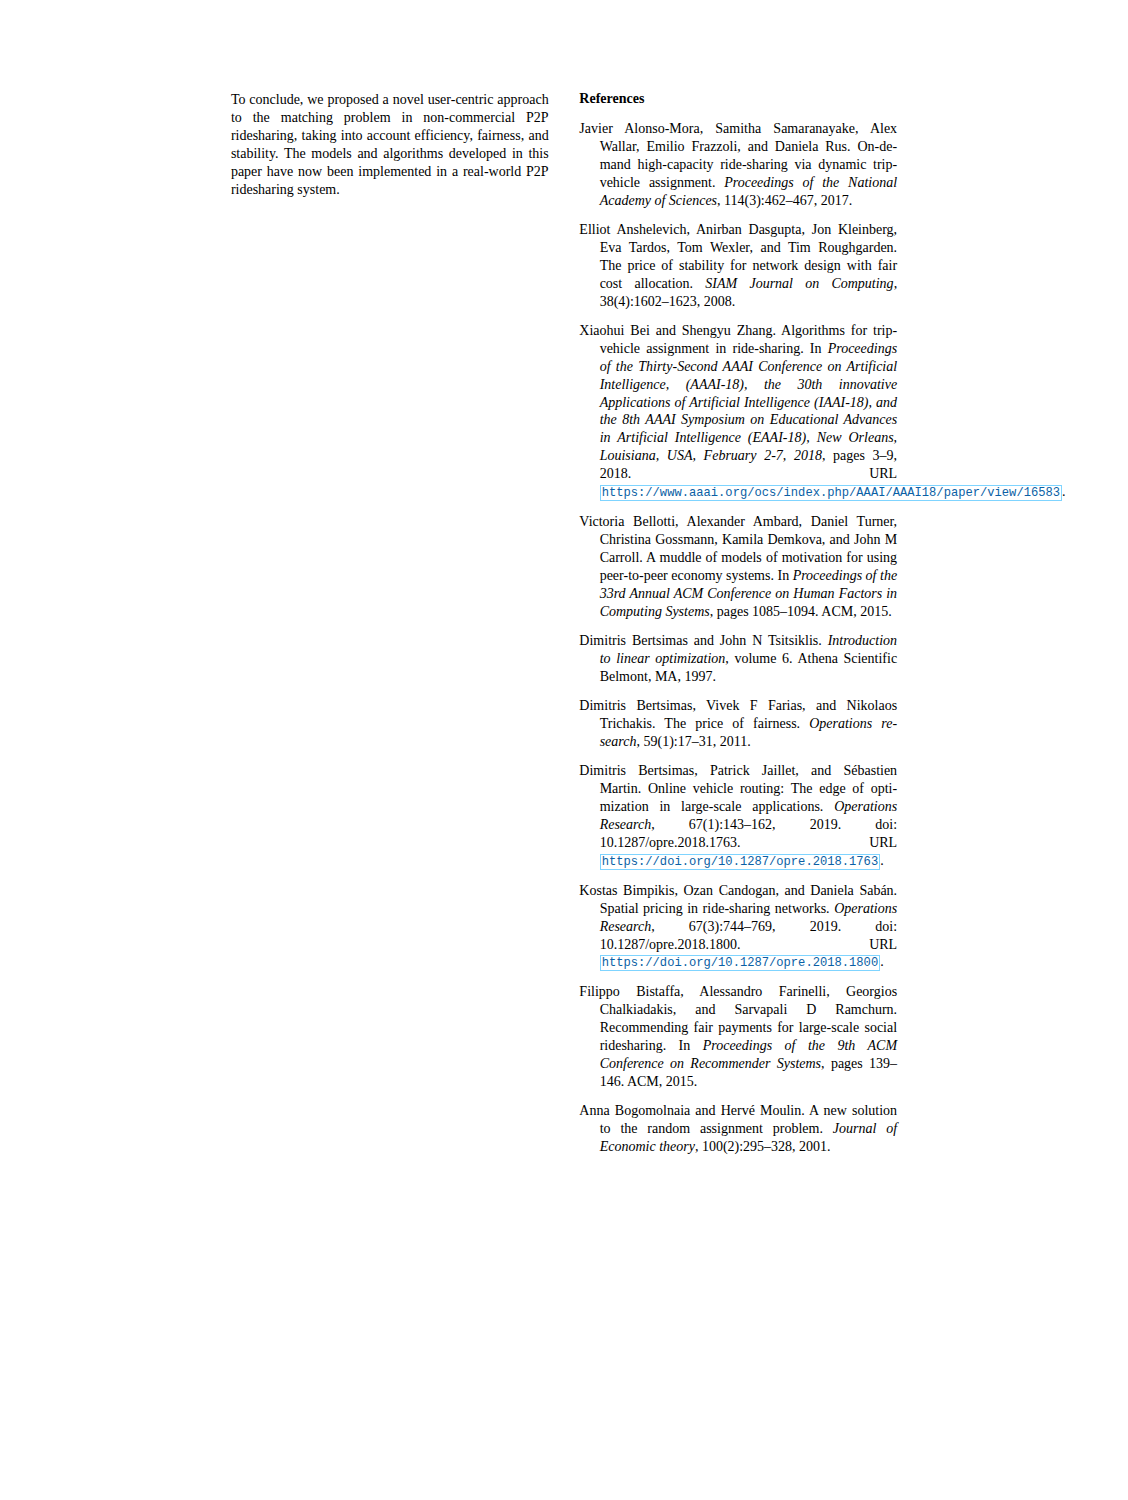To conclude, we proposed a novel user-centric approach to the matching problem in non-commercial P2P ridesharing, taking into account efficiency, fairness, and stability. The models and algorithms developed in this paper have now been implemented in a real-world P2P ridesharing system.
References
Javier Alonso-Mora, Samitha Samaranayake, Alex Wallar, Emilio Frazzoli, and Daniela Rus. On-demand high-capacity ride-sharing via dynamic trip-vehicle assignment. Proceedings of the National Academy of Sciences, 114(3):462–467, 2017.
Elliot Anshelevich, Anirban Dasgupta, Jon Kleinberg, Eva Tardos, Tom Wexler, and Tim Roughgarden. The price of stability for network design with fair cost allocation. SIAM Journal on Computing, 38(4):1602–1623, 2008.
Xiaohui Bei and Shengyu Zhang. Algorithms for trip-vehicle assignment in ride-sharing. In Proceedings of the Thirty-Second AAAI Conference on Artificial Intelligence, (AAAI-18), the 30th innovative Applications of Artificial Intelligence (IAAI-18), and the 8th AAAI Symposium on Educational Advances in Artificial Intelligence (EAAI-18), New Orleans, Louisiana, USA, February 2-7, 2018, pages 3–9, 2018. URL https://www.aaai.org/ocs/index.php/AAAI/AAAI18/paper/view/16583.
Victoria Bellotti, Alexander Ambard, Daniel Turner, Christina Gossmann, Kamila Demkova, and John M Carroll. A muddle of models of motivation for using peer-to-peer economy systems. In Proceedings of the 33rd Annual ACM Conference on Human Factors in Computing Systems, pages 1085–1094. ACM, 2015.
Dimitris Bertsimas and John N Tsitsiklis. Introduction to linear optimization, volume 6. Athena Scientific Belmont, MA, 1997.
Dimitris Bertsimas, Vivek F Farias, and Nikolaos Trichakis. The price of fairness. Operations research, 59(1):17–31, 2011.
Dimitris Bertsimas, Patrick Jaillet, and Sébastien Martin. Online vehicle routing: The edge of optimization in large-scale applications. Operations Research, 67(1):143–162, 2019. doi: 10.1287/opre.2018.1763. URL https://doi.org/10.1287/opre.2018.1763.
Kostas Bimpikis, Ozan Candogan, and Daniela Sabán. Spatial pricing in ride-sharing networks. Operations Research, 67(3):744–769, 2019. doi: 10.1287/opre.2018.1800. URL https://doi.org/10.1287/opre.2018.1800.
Filippo Bistaffa, Alessandro Farinelli, Georgios Chalkiadakis, and Sarvapali D Ramchurn. Recommending fair payments for large-scale social ridesharing. In Proceedings of the 9th ACM Conference on Recommender Systems, pages 139–146. ACM, 2015.
Anna Bogomolnaia and Hervé Moulin. A new solution to the random assignment problem. Journal of Economic theory, 100(2):295–328, 2001.